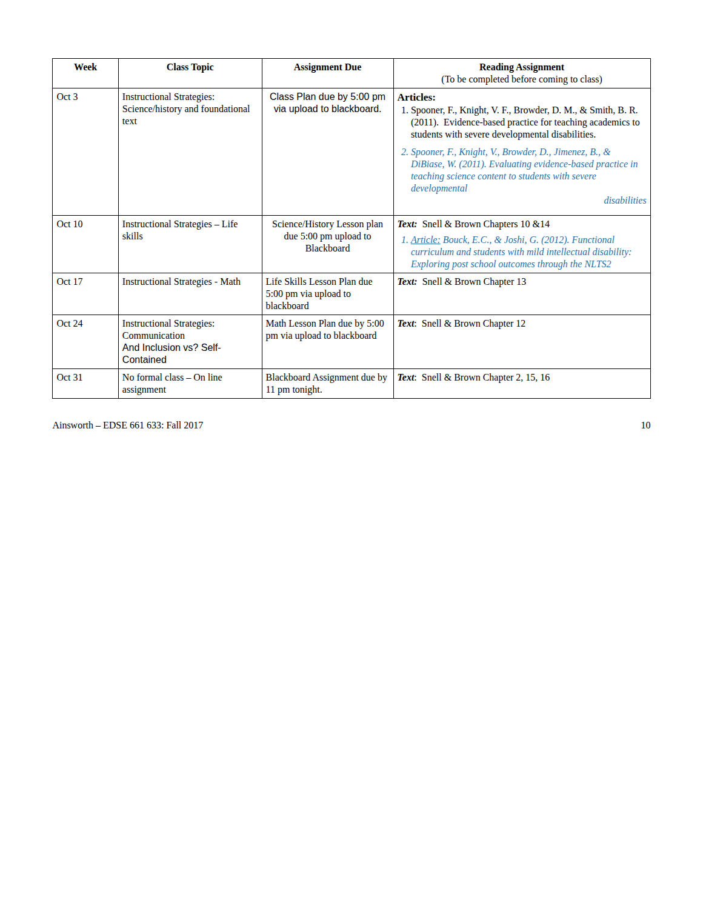| Week | Class Topic | Assignment Due | Reading Assignment (To be completed before coming to class) |
| --- | --- | --- | --- |
| Oct 3 | Instructional Strategies: Science/history and foundational text | Class Plan due by 5:00 pm via upload to blackboard . | Articles: Spooner, F., Knight, V. F., Browder, D. M., & Smith, B. R. (2011). Evidence-based practice for teaching academics to students with severe developmental disabilities. Spooner, F., Knight, V., Browder, D., Jimenez, B., & DiBiase, W. (2011). Evaluating evidence-based practice in teaching science content to students with severe developmental disabilities |
| Oct 10 | Instructional Strategies – Life skills | Science/History Lesson plan due 5:00 pm upload to Blackboard | Text: Snell & Brown Chapters 10 &14 Article: Bouck, E.C., & Joshi, G. (2012). Functional curriculum and students with mild intellectual disability: Exploring post school outcomes through the NLTS2 |
| Oct 17 | Instructional Strategies - Math | Life Skills Lesson Plan due 5:00 pm via upload to blackboard | Text: Snell & Brown Chapter 13 |
| Oct 24 | Instructional Strategies: Communication And Inclusion vs? Self-Contained | Math Lesson Plan due by 5:00 pm via upload to blackboard | Text : Snell & Brown Chapter 12 |
| Oct 31 | No formal class – On line assignment | Blackboard Assignment due by 11 pm tonight. | Text : Snell & Brown Chapter 2, 15, 16 |
Ainsworth – EDSE 661 633: Fall 2017 10